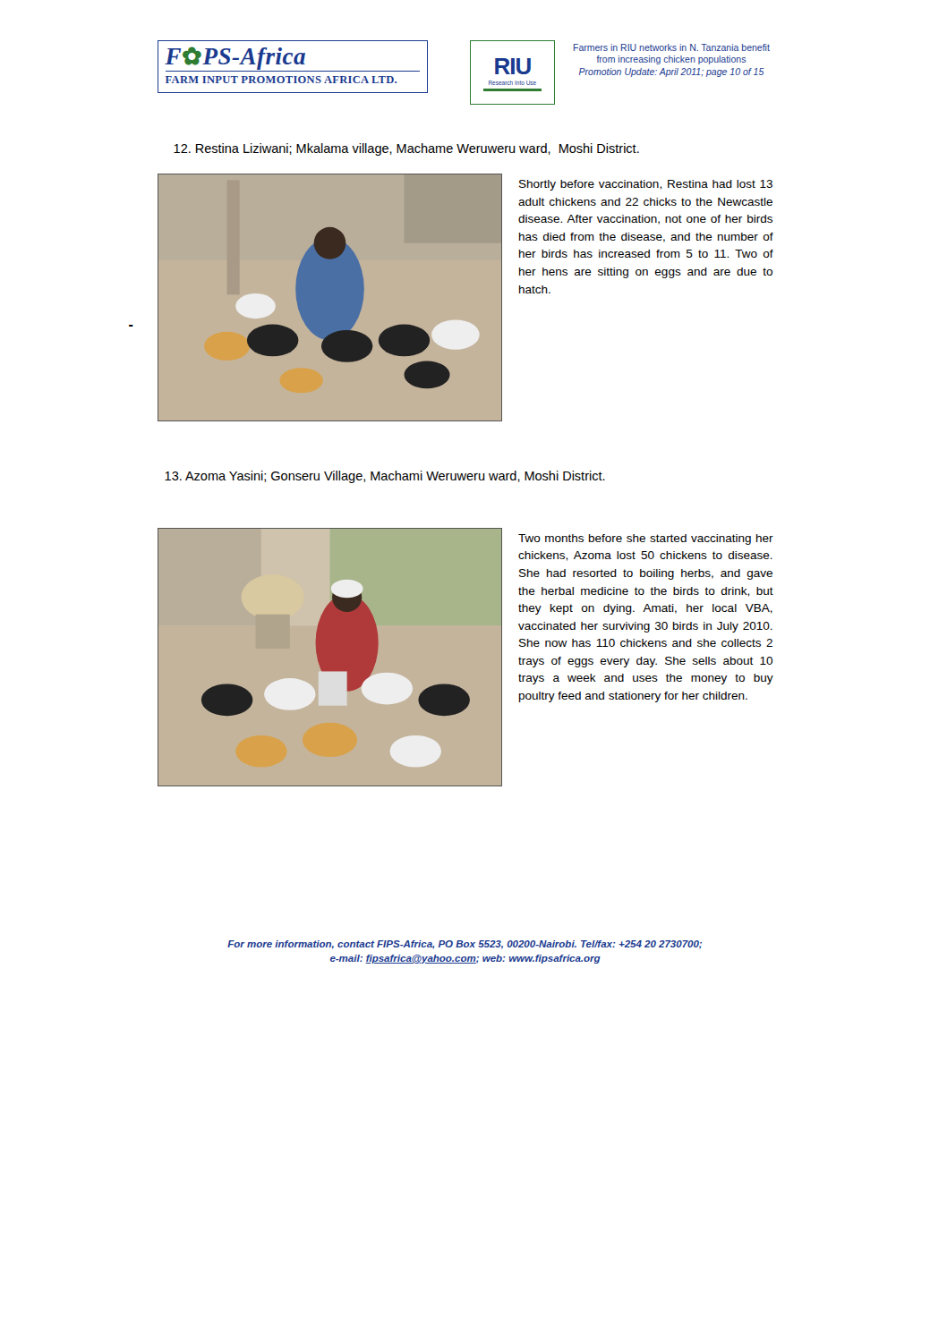F✿PS-Africa
FARM INPUT PROMOTIONS AFRICA LTD.
RIU
Research Into Use
Farmers in RIU networks in N. Tanzania benefit from increasing chicken populations
Promotion Update: April 2011; page 10 of 15
12. Restina Liziwani; Mkalama village, Machame Weruweru ward, Moshi District.
-
Shortly before vaccination, Restina had lost 13 adult chickens and 22 chicks to the Newcastle disease. After vaccination, not one of her birds has died from the disease, and the number of her birds has increased from 5 to 11. Two of her hens are sitting on eggs and are due to hatch.
13. Azoma Yasini; Gonseru Village, Machami Weruweru ward, Moshi District.
Two months before she started vaccinating her chickens, Azoma lost 50 chickens to disease. She had resorted to boiling herbs, and gave the herbal medicine to the birds to drink, but they kept on dying. Amati, her local VBA, vaccinated her surviving 30 birds in July 2010. She now has 110 chickens and she collects 2 trays of eggs every day. She sells about 10 trays a week and uses the money to buy poultry feed and stationery for her children.
For more information, contact FIPS-Africa, PO Box 5523, 00200-Nairobi. Tel/fax: +254 20 2730700;
e-mail: fipsafrica@yahoo.com; web: www.fipsafrica.org